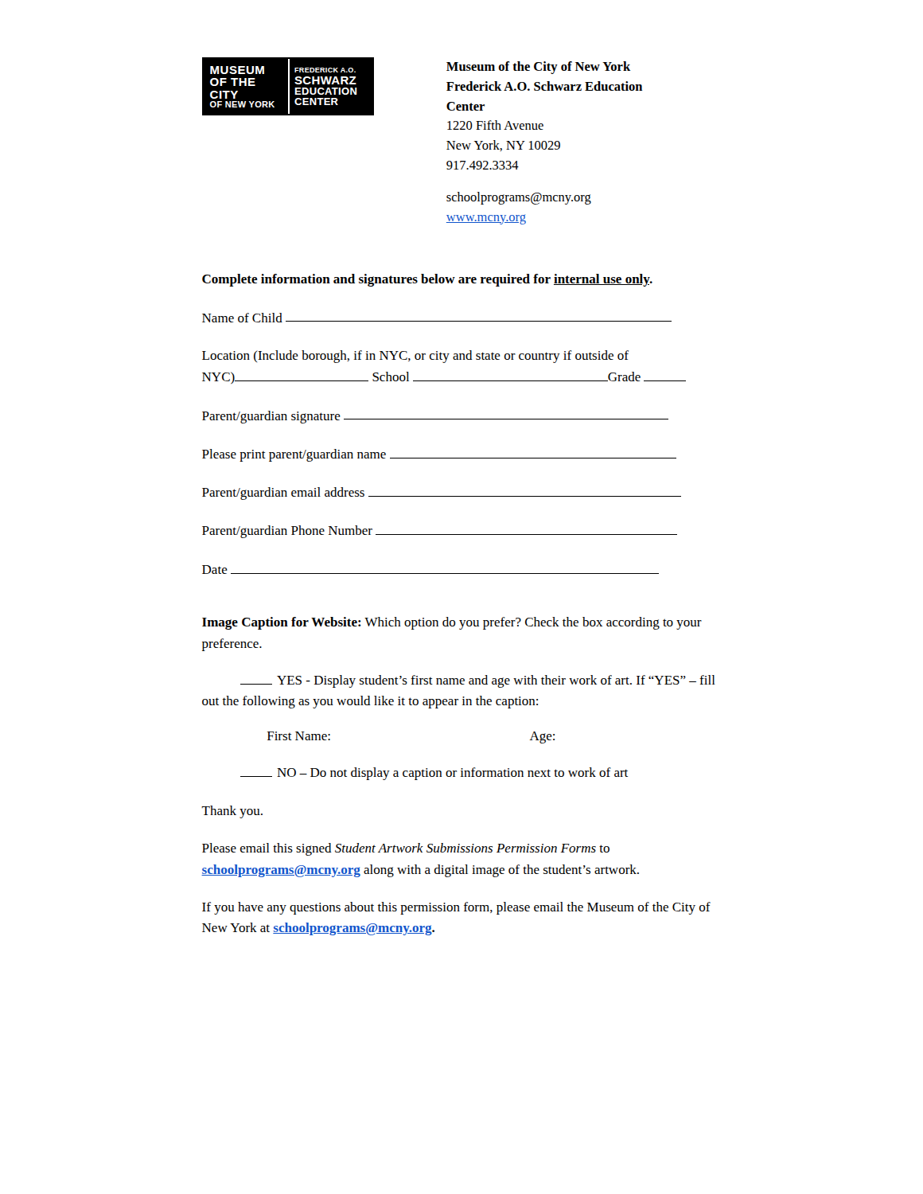Museum of the City of New York
Frederick A.O. Schwarz Education Center
Museum of the City of New York
Frederick A.O. Schwarz Education
Center
1220 Fifth Avenue
New York, NY 10029
917.492.3334
schoolprograms@mcny.org
www.mcny.org
Complete information and signatures below are required for internal use only.
Name of Child
Location (Include borough, if in NYC, or city and state or country if outside of
NYC) School Grade
Parent/guardian signature
Please print parent/guardian name
Parent/guardian email address
Parent/guardian Phone Number
Date
Image Caption for Website: Which option do you prefer? Check the box according to your preference.
YES - Display student’s first name and age with their work of art. If “YES” – fill
out the following as you would like it to appear in the caption:
First Name: Age:
NO – Do not display a caption or information next to work of art
Thank you.
Please email this signed Student Artwork Submissions Permission Forms to schoolprograms@mcny.org along with a digital image of the student’s artwork.
If you have any questions about this permission form, please email the Museum of the City of New York at schoolprograms@mcny.org.